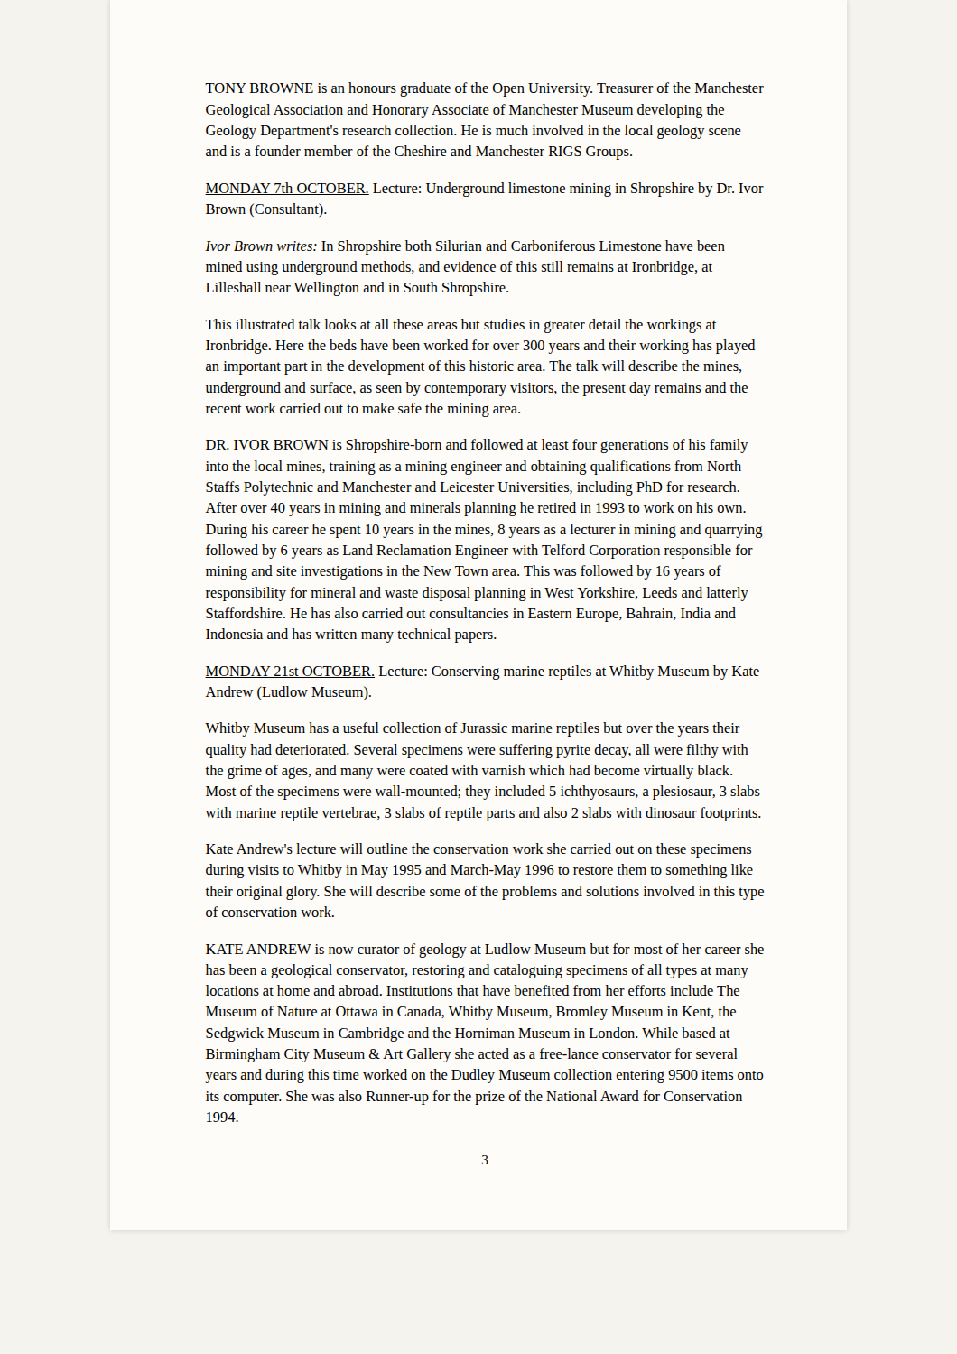TONY BROWNE is an honours graduate of the Open University. Treasurer of the Manchester Geological Association and Honorary Associate of Manchester Museum developing the Geology Department's research collection. He is much involved in the local geology scene and is a founder member of the Cheshire and Manchester RIGS Groups.
MONDAY 7th OCTOBER. Lecture: Underground limestone mining in Shropshire by Dr. Ivor Brown (Consultant).
Ivor Brown writes: In Shropshire both Silurian and Carboniferous Limestone have been mined using underground methods, and evidence of this still remains at Ironbridge, at Lilleshall near Wellington and in South Shropshire.
This illustrated talk looks at all these areas but studies in greater detail the workings at Ironbridge. Here the beds have been worked for over 300 years and their working has played an important part in the development of this historic area. The talk will describe the mines, underground and surface, as seen by contemporary visitors, the present day remains and the recent work carried out to make safe the mining area.
DR. IVOR BROWN is Shropshire-born and followed at least four generations of his family into the local mines, training as a mining engineer and obtaining qualifications from North Staffs Polytechnic and Manchester and Leicester Universities, including PhD for research. After over 40 years in mining and minerals planning he retired in 1993 to work on his own. During his career he spent 10 years in the mines, 8 years as a lecturer in mining and quarrying followed by 6 years as Land Reclamation Engineer with Telford Corporation responsible for mining and site investigations in the New Town area. This was followed by 16 years of responsibility for mineral and waste disposal planning in West Yorkshire, Leeds and latterly Staffordshire. He has also carried out consultancies in Eastern Europe, Bahrain, India and Indonesia and has written many technical papers.
MONDAY 21st OCTOBER. Lecture: Conserving marine reptiles at Whitby Museum by Kate Andrew (Ludlow Museum).
Whitby Museum has a useful collection of Jurassic marine reptiles but over the years their quality had deteriorated. Several specimens were suffering pyrite decay, all were filthy with the grime of ages, and many were coated with varnish which had become virtually black. Most of the specimens were wall-mounted; they included 5 ichthyosaurs, a plesiosaur, 3 slabs with marine reptile vertebrae, 3 slabs of reptile parts and also 2 slabs with dinosaur footprints.
Kate Andrew's lecture will outline the conservation work she carried out on these specimens during visits to Whitby in May 1995 and March-May 1996 to restore them to something like their original glory. She will describe some of the problems and solutions involved in this type of conservation work.
KATE ANDREW is now curator of geology at Ludlow Museum but for most of her career she has been a geological conservator, restoring and cataloguing specimens of all types at many locations at home and abroad. Institutions that have benefited from her efforts include The Museum of Nature at Ottawa in Canada, Whitby Museum, Bromley Museum in Kent, the Sedgwick Museum in Cambridge and the Horniman Museum in London. While based at Birmingham City Museum & Art Gallery she acted as a free-lance conservator for several years and during this time worked on the Dudley Museum collection entering 9500 items onto its computer. She was also Runner-up for the prize of the National Award for Conservation 1994.
3